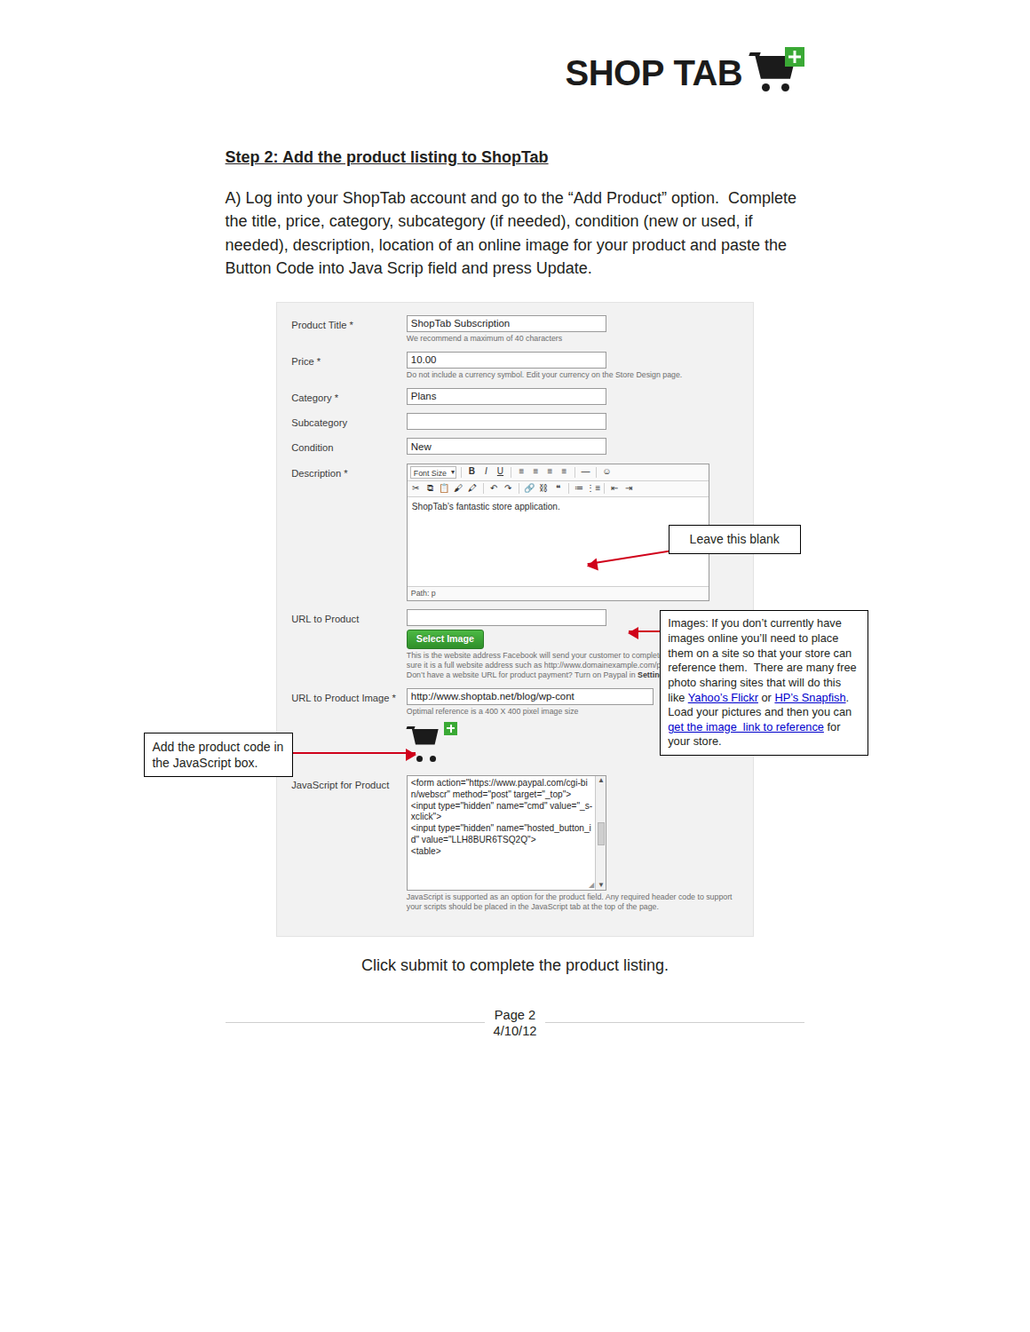SHOP TAB
Step 2: Add the product listing to ShopTab
A) Log into your ShopTab account and go to the “Add Product” option. Complete the title, price, category, subcategory (if needed), condition (new or used, if needed), description, location of an online image for your product and paste the Button Code into Java Scrip field and press Update.
Product Title *
We recommend a maximum of 40 characters
Price *
Do not include a currency symbol. Edit your currency on the Store Design page.
Category *
Subcategory
Condition
Description *
Font Size B I U ≡ ≡ ≡ ≡ — ☺
✂ ⧉ 📋 🖌 🖍 ↶ ↷ 🔗 ⛓ ❝ ≔ ⋮≡ ⇤ ⇥
ShopTab’s fantastic store application.
Path: p
URL to Product
Select Image
This is the website address Facebook will send your customer to complete the purchase. Make sure it is a full website address such as http://www.domainexample.com/productpage.html
Don’t have a website URL for product payment? Turn on Paypal in Settings
URL to Product Image *
Optimal reference is a 400 X 400 pixel image size
JavaScript for Product
<form action="https://www.paypal.com/cgi-bin/webscr" method="post" target="_top">
<input type="hidden" name="cmd" value="_s-xclick">
<input type="hidden" name="hosted_button_id" value="LLH8BUR6TSQ2Q">
<table> ▲ ▼ ◢
JavaScript is supported as an option for the product field. Any required header code to support your scripts should be placed in the JavaScript tab at the top of the page.
Leave this blank
Images: If you don’t currently have images online you’ll need to place them on a site so that your store can reference them. There are many free photo sharing sites that will do this like Yahoo’s Flickr or HP’s Snapfish. Load your pictures and then you can get the image link to reference for your store.
Add the product code in the JavaScript box.
Click submit to complete the product listing.
Page 2
4/10/12